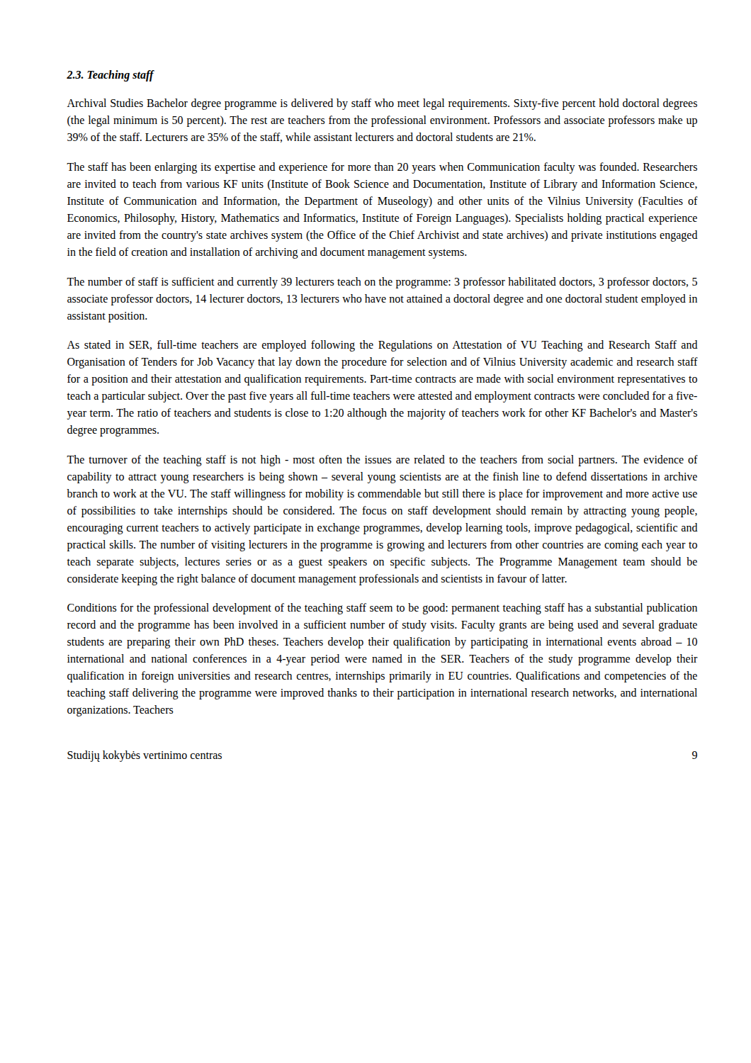2.3. Teaching staff
Archival Studies Bachelor degree programme is delivered by staff who meet legal requirements. Sixty-five percent hold doctoral degrees (the legal minimum is 50 percent). The rest are teachers from the professional environment. Professors and associate professors make up 39% of the staff. Lecturers are 35% of the staff, while assistant lecturers and doctoral students are 21%.
The staff has been enlarging its expertise and experience for more than 20 years when Communication faculty was founded. Researchers are invited to teach from various KF units (Institute of Book Science and Documentation, Institute of Library and Information Science, Institute of Communication and Information, the Department of Museology) and other units of the Vilnius University (Faculties of Economics, Philosophy, History, Mathematics and Informatics, Institute of Foreign Languages). Specialists holding practical experience are invited from the country's state archives system (the Office of the Chief Archivist and state archives) and private institutions engaged in the field of creation and installation of archiving and document management systems.
The number of staff is sufficient and currently 39 lecturers teach on the programme: 3 professor habilitated doctors, 3 professor doctors, 5 associate professor doctors, 14 lecturer doctors, 13 lecturers who have not attained a doctoral degree and one doctoral student employed in assistant position.
As stated in SER, full-time teachers are employed following the Regulations on Attestation of VU Teaching and Research Staff and Organisation of Tenders for Job Vacancy that lay down the procedure for selection and of Vilnius University academic and research staff for a position and their attestation and qualification requirements. Part-time contracts are made with social environment representatives to teach a particular subject. Over the past five years all full-time teachers were attested and employment contracts were concluded for a five-year term. The ratio of teachers and students is close to 1:20 although the majority of teachers work for other KF Bachelor's and Master's degree programmes.
The turnover of the teaching staff is not high - most often the issues are related to the teachers from social partners. The evidence of capability to attract young researchers is being shown – several young scientists are at the finish line to defend dissertations in archive branch to work at the VU. The staff willingness for mobility is commendable but still there is place for improvement and more active use of possibilities to take internships should be considered. The focus on staff development should remain by attracting young people, encouraging current teachers to actively participate in exchange programmes, develop learning tools, improve pedagogical, scientific and practical skills. The number of visiting lecturers in the programme is growing and lecturers from other countries are coming each year to teach separate subjects, lectures series or as a guest speakers on specific subjects. The Programme Management team should be considerate keeping the right balance of document management professionals and scientists in favour of latter.
Conditions for the professional development of the teaching staff seem to be good: permanent teaching staff has a substantial publication record and the programme has been involved in a sufficient number of study visits. Faculty grants are being used and several graduate students are preparing their own PhD theses. Teachers develop their qualification by participating in international events abroad – 10 international and national conferences in a 4-year period were named in the SER. Teachers of the study programme develop their qualification in foreign universities and research centres, internships primarily in EU countries. Qualifications and competencies of the teaching staff delivering the programme were improved thanks to their participation in international research networks, and international organizations. Teachers
Studijų kokybės vertinimo centras 9